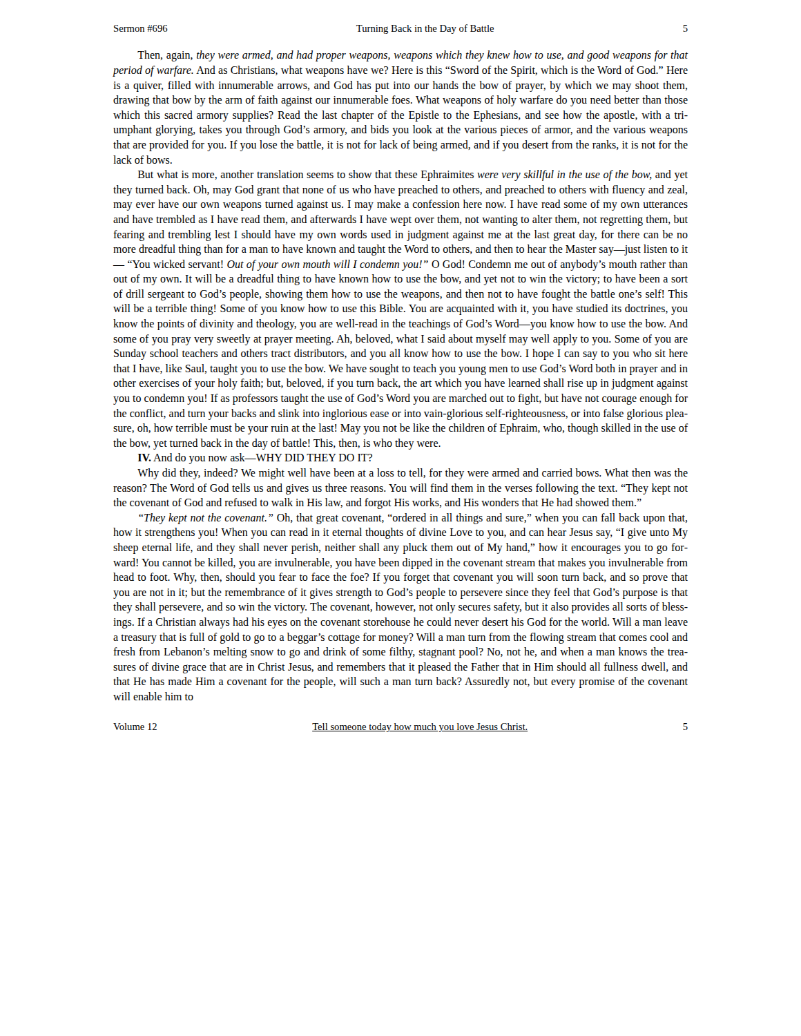Sermon #696 Turning Back in the Day of Battle 5
Then, again, they were armed, and had proper weapons, weapons which they knew how to use, and good weapons for that period of warfare. And as Christians, what weapons have we? Here is this “Sword of the Spirit, which is the Word of God.” Here is a quiver, filled with innumerable arrows, and God has put into our hands the bow of prayer, by which we may shoot them, drawing that bow by the arm of faith against our innumerable foes. What weapons of holy warfare do you need better than those which this sacred armory supplies? Read the last chapter of the Epistle to the Ephesians, and see how the apostle, with a triumphant glorying, takes you through God’s armory, and bids you look at the various pieces of armor, and the various weapons that are provided for you. If you lose the battle, it is not for lack of being armed, and if you desert from the ranks, it is not for the lack of bows.
But what is more, another translation seems to show that these Ephraimites were very skillful in the use of the bow, and yet they turned back. Oh, may God grant that none of us who have preached to others, and preached to others with fluency and zeal, may ever have our own weapons turned against us. I may make a confession here now. I have read some of my own utterances and have trembled as I have read them, and afterwards I have wept over them, not wanting to alter them, not regretting them, but fearing and trembling lest I should have my own words used in judgment against me at the last great day, for there can be no more dreadful thing than for a man to have known and taught the Word to others, and then to hear the Master say—just listen to it— “You wicked servant! Out of your own mouth will I condemn you!” O God! Condemn me out of anybody’s mouth rather than out of my own. It will be a dreadful thing to have known how to use the bow, and yet not to win the victory; to have been a sort of drill sergeant to God’s people, showing them how to use the weapons, and then not to have fought the battle one’s self! This will be a terrible thing! Some of you know how to use this Bible. You are acquainted with it, you have studied its doctrines, you know the points of divinity and theology, you are well-read in the teachings of God’s Word—you know how to use the bow. And some of you pray very sweetly at prayer meeting. Ah, beloved, what I said about myself may well apply to you. Some of you are Sunday school teachers and others tract distributors, and you all know how to use the bow. I hope I can say to you who sit here that I have, like Saul, taught you to use the bow. We have sought to teach you young men to use God’s Word both in prayer and in other exercises of your holy faith; but, beloved, if you turn back, the art which you have learned shall rise up in judgment against you to condemn you! If as professors taught the use of God’s Word you are marched out to fight, but have not courage enough for the conflict, and turn your backs and slink into inglorious ease or into vain-glorious self-righteousness, or into false glorious pleasure, oh, how terrible must be your ruin at the last! May you not be like the children of Ephraim, who, though skilled in the use of the bow, yet turned back in the day of battle! This, then, is who they were.
IV. And do you now ask—WHY DID THEY DO IT?
Why did they, indeed? We might well have been at a loss to tell, for they were armed and carried bows. What then was the reason? The Word of God tells us and gives us three reasons. You will find them in the verses following the text. “They kept not the covenant of God and refused to walk in His law, and forgot His works, and His wonders that He had showed them.”
“They kept not the covenant.” Oh, that great covenant, “ordered in all things and sure,” when you can fall back upon that, how it strengthens you! When you can read in it eternal thoughts of divine Love to you, and can hear Jesus say, “I give unto My sheep eternal life, and they shall never perish, neither shall any pluck them out of My hand,” how it encourages you to go forward! You cannot be killed, you are invulnerable, you have been dipped in the covenant stream that makes you invulnerable from head to foot. Why, then, should you fear to face the foe? If you forget that covenant you will soon turn back, and so prove that you are not in it; but the remembrance of it gives strength to God’s people to persevere since they feel that God’s purpose is that they shall persevere, and so win the victory. The covenant, however, not only secures safety, but it also provides all sorts of blessings. If a Christian always had his eyes on the covenant storehouse he could never desert his God for the world. Will a man leave a treasury that is full of gold to go to a beggar’s cottage for money? Will a man turn from the flowing stream that comes cool and fresh from Lebanon’s melting snow to go and drink of some filthy, stagnant pool? No, not he, and when a man knows the treasures of divine grace that are in Christ Jesus, and remembers that it pleased the Father that in Him should all fullness dwell, and that He has made Him a covenant for the people, will such a man turn back? Assuredly not, but every promise of the covenant will enable him to
Volume 12 Tell someone today how much you love Jesus Christ. 5